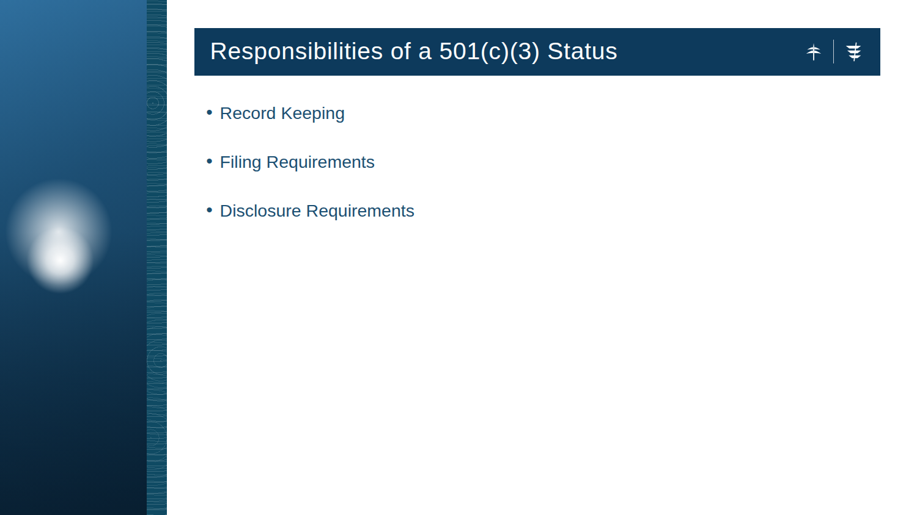Responsibilities of a 501(c)(3) Status
Record Keeping
Filing Requirements
Disclosure Requirements